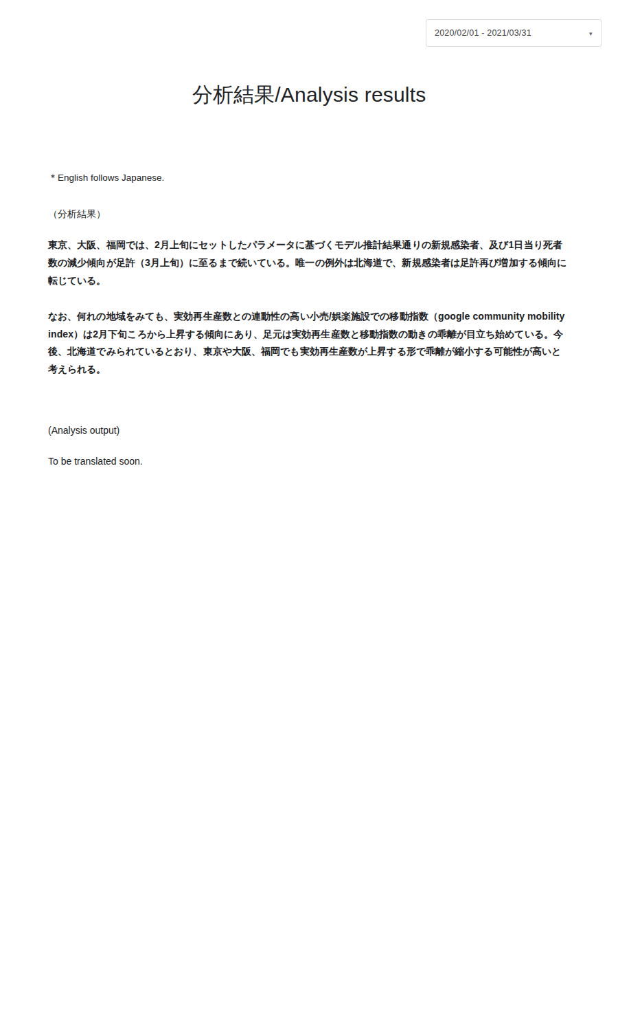2020/02/01 - 2021/03/31 ▾
分析結果/Analysis results
＊English follows Japanese.
（分析結果）
東京、大阪、福岡では、2月上旬にセットしたパラメータに基づくモデル推計結果通りの新規感染者、及び1日当り死者数の減少傾向が足許（3月上旬）に至るまで続いている。唯一の例外は北海道で、新規感染者は足許再び増加する傾向に転じている。
なお、何れの地域をみても、実効再生産数との連動性の高い小売/娯楽施設での移動指数（google community mobility index）は2月下旬ころから上昇する傾向にあり、足元は実効再生産数と移動指数の動きの乖離が目立ち始めている。今後、北海道でみられているとおり、東京や大阪、福岡でも実効再生産数が上昇する形で乖離が縮小する可能性が高いと考えられる。
(Analysis output)
To be translated soon.